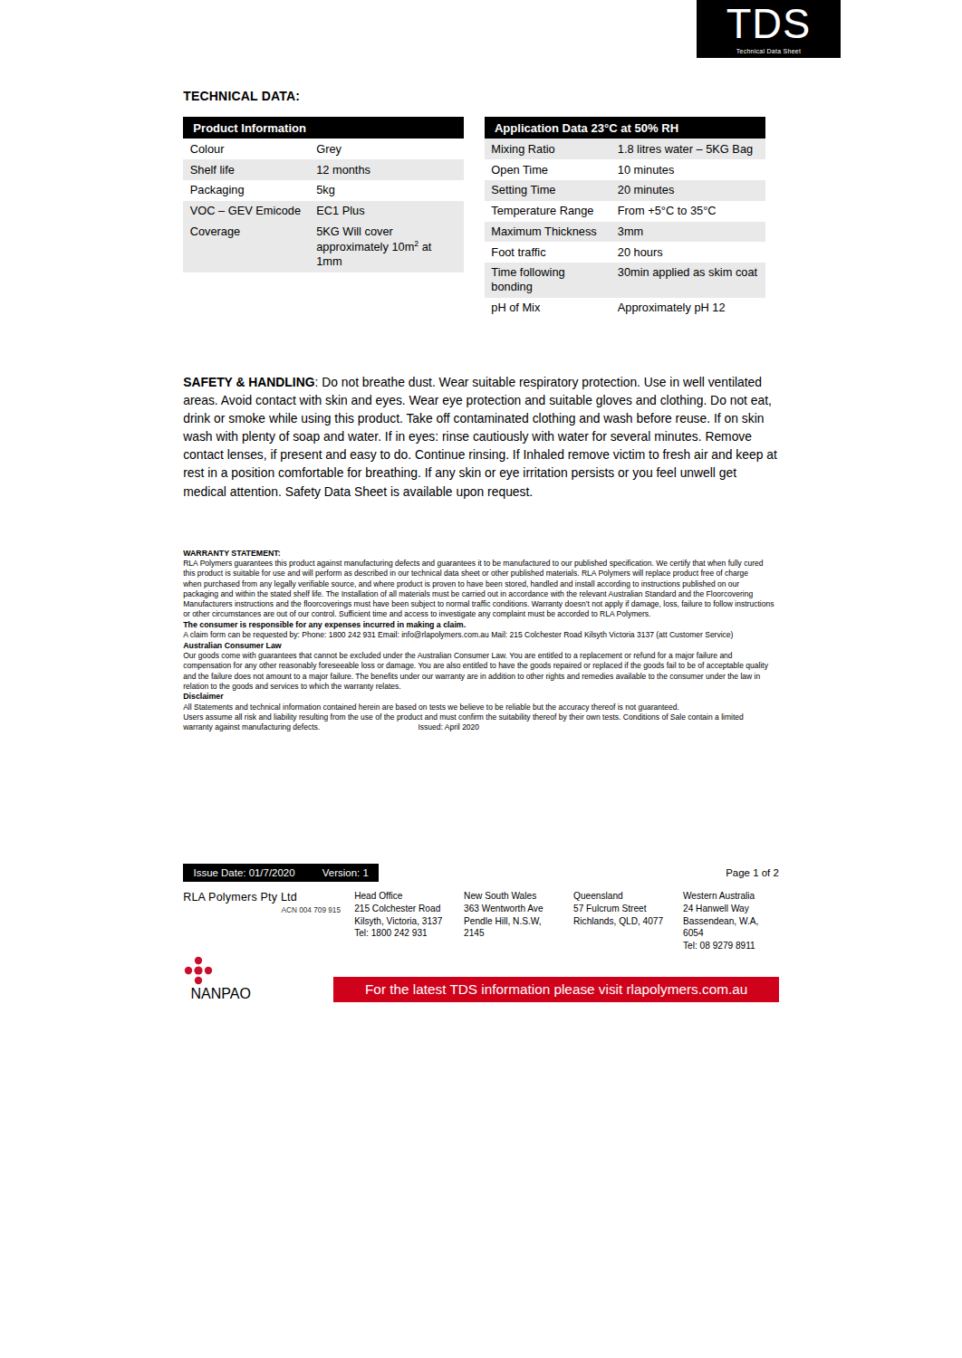TDS
Technical Data Sheet
TECHNICAL DATA:
| Product Information |
| --- |
| Colour | Grey |
| Shelf life | 12 months |
| Packaging | 5kg |
| VOC – GEV Emicode | EC1 Plus |
| Coverage | 5KG Will cover approximately 10m 2 at 1mm |
| Application Data 23°C at 50% RH |
| --- |
| Mixing Ratio | 1.8 litres water – 5KG Bag |
| Open Time | 10 minutes |
| Setting Time | 20 minutes |
| Temperature Range | From +5°C to 35°C |
| Maximum Thickness | 3mm |
| Foot traffic | 20 hours |
| Time following bonding | 30min applied as skim coat |
| pH of Mix | Approximately pH 12 |
SAFETY & HANDLING: Do not breathe dust. Wear suitable respiratory protection. Use in well ventilated areas. Avoid contact with skin and eyes. Wear eye protection and suitable gloves and clothing. Do not eat, drink or smoke while using this product. Take off contaminated clothing and wash before reuse. If on skin wash with plenty of soap and water. If in eyes: rinse cautiously with water for several minutes. Remove contact lenses, if present and easy to do. Continue rinsing. If Inhaled remove victim to fresh air and keep at rest in a position comfortable for breathing. If any skin or eye irritation persists or you feel unwell get medical attention. Safety Data Sheet is available upon request.
WARRANTY STATEMENT:
RLA Polymers guarantees this product against manufacturing defects and guarantees it to be manufactured to our published specification. We certify that when fully cured
this product is suitable for use and will perform as described in our technical data sheet or other published materials. RLA Polymers will replace product free of charge
when purchased from any legally verifiable source, and where product is proven to have been stored, handled and install according to instructions published on our
packaging and within the stated shelf life. The Installation of all materials must be carried out in accordance with the relevant Australian Standard and the Floorcovering
Manufacturers instructions and the floorcoverings must have been subject to normal traffic conditions. Warranty doesn’t not apply if damage, loss, failure to follow instructions
or other circumstances are out of our control. Sufficient time and access to investigate any complaint must be accorded to RLA Polymers.
The consumer is responsible for any expenses incurred in making a claim.
A claim form can be requested by: Phone: 1800 242 931 Email: info@rlapolymers.com.au Mail: 215 Colchester Road Kilsyth Victoria 3137 (att Customer Service)
Australian Consumer Law
Our goods come with guarantees that cannot be excluded under the Australian Consumer Law. You are entitled to a replacement or refund for a major failure and
compensation for any other reasonably foreseeable loss or damage. You are also entitled to have the goods repaired or replaced if the goods fail to be of acceptable quality
and the failure does not amount to a major failure. The benefits under our warranty are in addition to other rights and remedies available to the consumer under the law in
relation to the goods and services to which the warranty relates.
Disclaimer
All Statements and technical information contained herein are based on tests we believe to be reliable but the accuracy thereof is not guaranteed.
Users assume all risk and liability resulting from the use of the product and must confirm the suitability thereof by their own tests. Conditions of Sale contain a limited
warranty against manufacturing defects. Issued: April 2020
Issue Date: 01/7/2020 Version: 1
Page 1 of 2
RLA Polymers Pty Ltd
ACN 004 709 915
Head Office
215 Colchester Road
Kilsyth, Victoria, 3137
Tel: 1800 242 931
New South Wales
363 Wentworth Ave
Pendle Hill, N.S.W, 2145
Queensland
57 Fulcrum Street
Richlands, QLD, 4077
Western Australia
24 Hanwell Way
Bassendean, W.A, 6054
Tel: 08 9279 8911
NANPAO
For the latest TDS information please visit rlapolymers.com.au